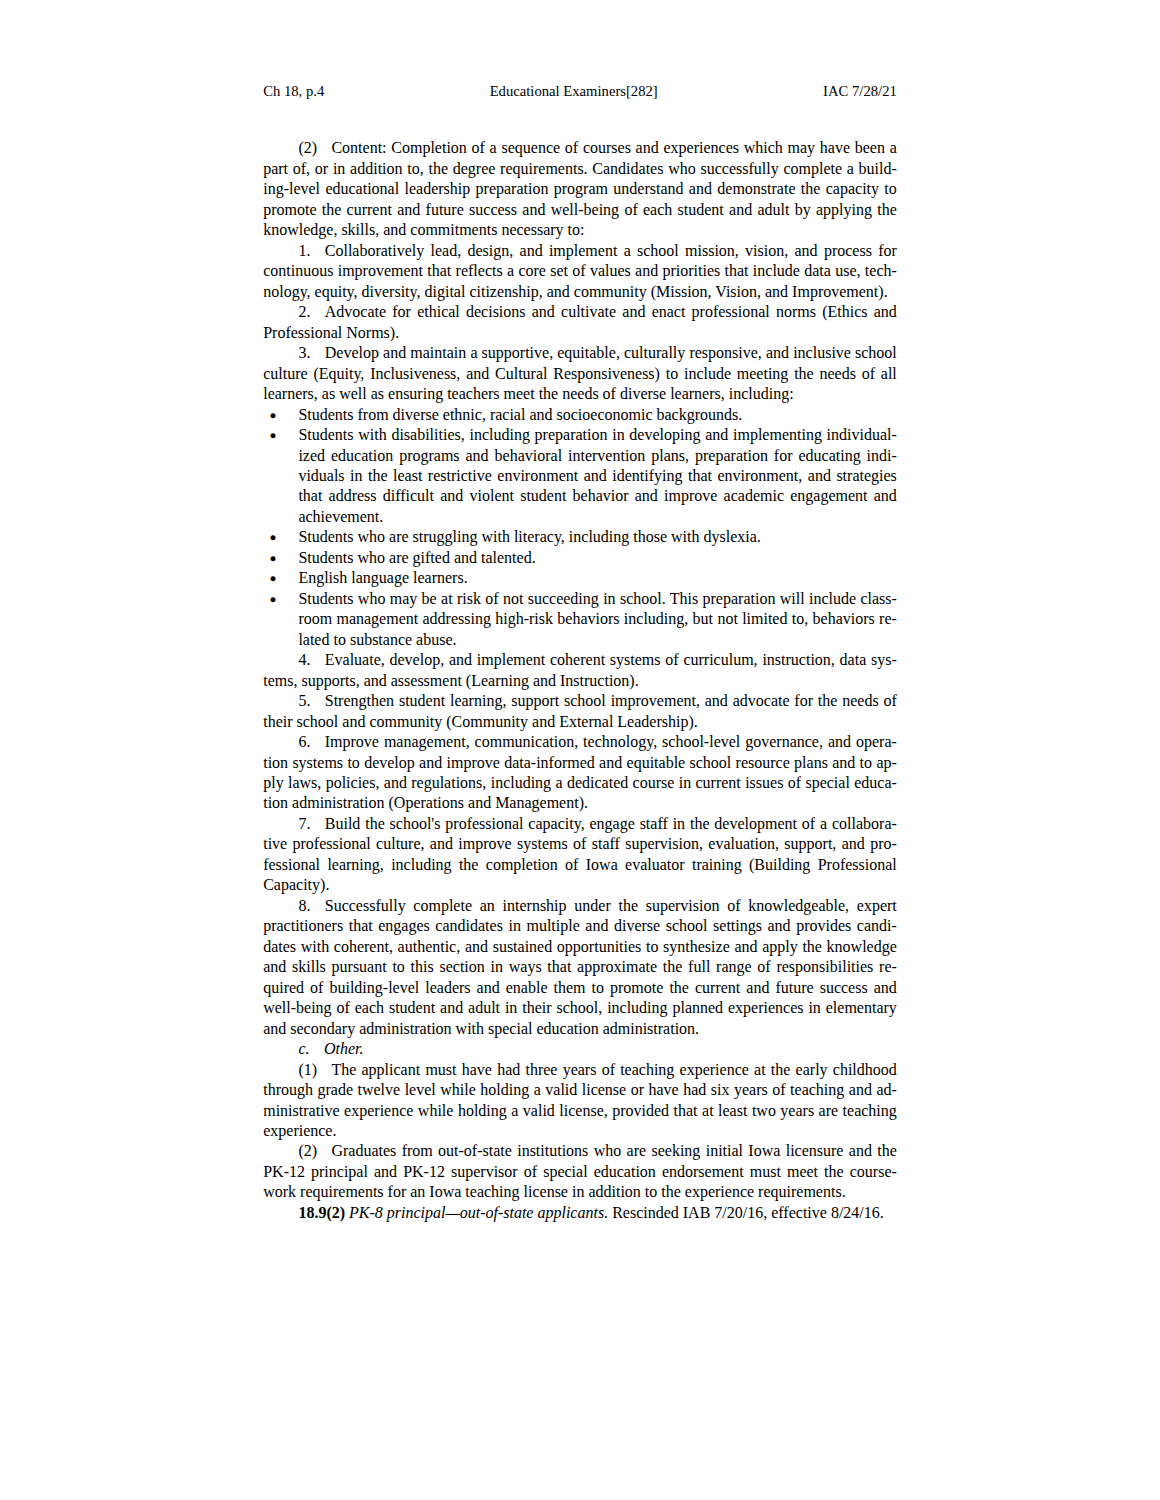Ch 18, p.4 Educational Examiners[282] IAC 7/28/21
(2) Content: Completion of a sequence of courses and experiences which may have been a part of, or in addition to, the degree requirements. Candidates who successfully complete a building-level educational leadership preparation program understand and demonstrate the capacity to promote the current and future success and well-being of each student and adult by applying the knowledge, skills, and commitments necessary to:
1. Collaboratively lead, design, and implement a school mission, vision, and process for continuous improvement that reflects a core set of values and priorities that include data use, technology, equity, diversity, digital citizenship, and community (Mission, Vision, and Improvement).
2. Advocate for ethical decisions and cultivate and enact professional norms (Ethics and Professional Norms).
3. Develop and maintain a supportive, equitable, culturally responsive, and inclusive school culture (Equity, Inclusiveness, and Cultural Responsiveness) to include meeting the needs of all learners, as well as ensuring teachers meet the needs of diverse learners, including:
Students from diverse ethnic, racial and socioeconomic backgrounds.
Students with disabilities, including preparation in developing and implementing individualized education programs and behavioral intervention plans, preparation for educating individuals in the least restrictive environment and identifying that environment, and strategies that address difficult and violent student behavior and improve academic engagement and achievement.
Students who are struggling with literacy, including those with dyslexia.
Students who are gifted and talented.
English language learners.
Students who may be at risk of not succeeding in school. This preparation will include classroom management addressing high-risk behaviors including, but not limited to, behaviors related to substance abuse.
4. Evaluate, develop, and implement coherent systems of curriculum, instruction, data systems, supports, and assessment (Learning and Instruction).
5. Strengthen student learning, support school improvement, and advocate for the needs of their school and community (Community and External Leadership).
6. Improve management, communication, technology, school-level governance, and operation systems to develop and improve data-informed and equitable school resource plans and to apply laws, policies, and regulations, including a dedicated course in current issues of special education administration (Operations and Management).
7. Build the school's professional capacity, engage staff in the development of a collaborative professional culture, and improve systems of staff supervision, evaluation, support, and professional learning, including the completion of Iowa evaluator training (Building Professional Capacity).
8. Successfully complete an internship under the supervision of knowledgeable, expert practitioners that engages candidates in multiple and diverse school settings and provides candidates with coherent, authentic, and sustained opportunities to synthesize and apply the knowledge and skills pursuant to this section in ways that approximate the full range of responsibilities required of building-level leaders and enable them to promote the current and future success and well-being of each student and adult in their school, including planned experiences in elementary and secondary administration with special education administration.
c. Other.
(1) The applicant must have had three years of teaching experience at the early childhood through grade twelve level while holding a valid license or have had six years of teaching and administrative experience while holding a valid license, provided that at least two years are teaching experience.
(2) Graduates from out-of-state institutions who are seeking initial Iowa licensure and the PK-12 principal and PK-12 supervisor of special education endorsement must meet the coursework requirements for an Iowa teaching license in addition to the experience requirements.
18.9(2) PK-8 principal—out-of-state applicants. Rescinded IAB 7/20/16, effective 8/24/16.